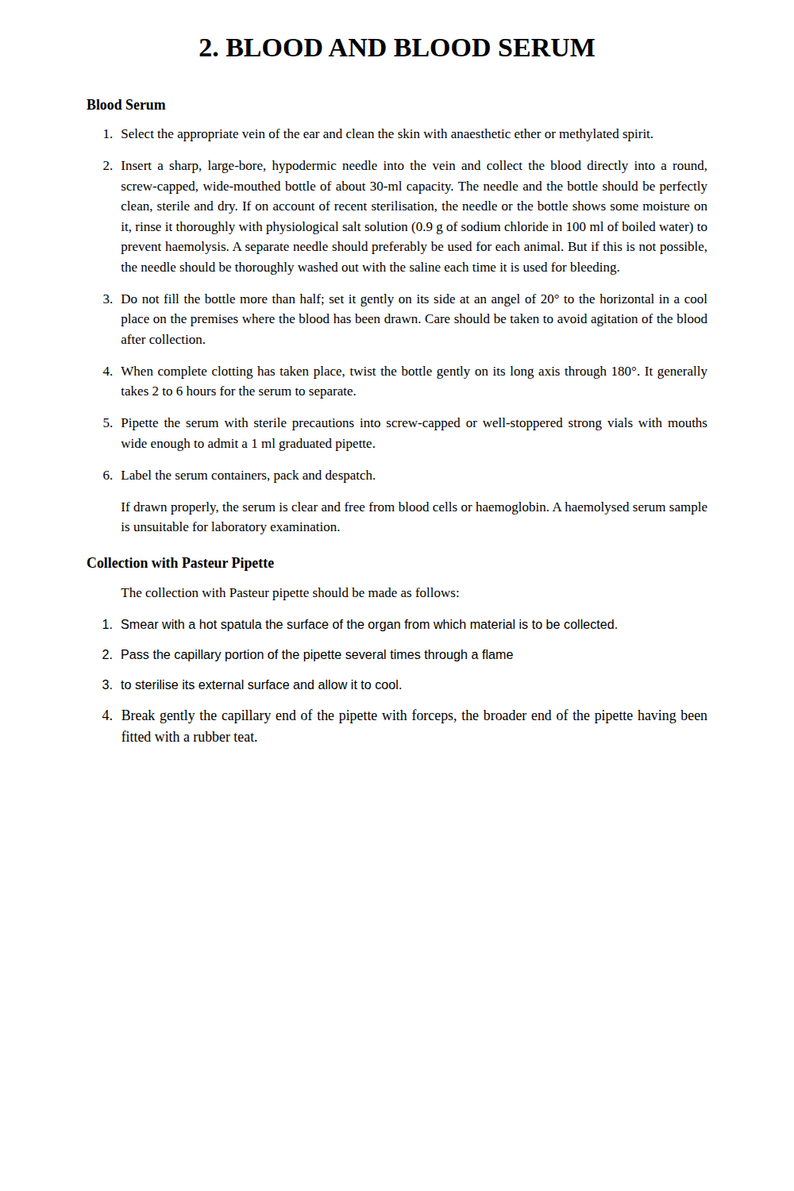2. BLOOD AND BLOOD SERUM
Blood Serum
Select the appropriate vein of the ear and clean the skin with anaesthetic ether or methylated spirit.
Insert a sharp, large-bore, hypodermic needle into the vein and collect the blood directly into a round, screw-capped, wide-mouthed bottle of about 30-ml capacity. The needle and the bottle should be perfectly clean, sterile and dry. If on account of recent sterilisation, the needle or the bottle shows some moisture on it, rinse it thoroughly with physiological salt solution (0.9 g of sodium chloride in 100 ml of boiled water) to prevent haemolysis. A separate needle should preferably be used for each animal. But if this is not possible, the needle should be thoroughly washed out with the saline each time it is used for bleeding.
Do not fill the bottle more than half; set it gently on its side at an angel of 20° to the horizontal in a cool place on the premises where the blood has been drawn. Care should be taken to avoid agitation of the blood after collection.
When complete clotting has taken place, twist the bottle gently on its long axis through 180°. It generally takes 2 to 6 hours for the serum to separate.
Pipette the serum with sterile precautions into screw-capped or well-stoppered strong vials with mouths wide enough to admit a 1 ml graduated pipette.
Label the serum containers, pack and despatch.
If drawn properly, the serum is clear and free from blood cells or haemoglobin. A haemolysed serum sample is unsuitable for laboratory examination.
Collection with Pasteur Pipette
The collection with Pasteur pipette should be made as follows:
Smear with a hot spatula the surface of the organ from which material is to be collected.
Pass the capillary portion of the pipette several times through a flame
to sterilise its external surface and allow it to cool.
Break gently the capillary end of the pipette with forceps, the broader end of the pipette having been fitted with a rubber teat.